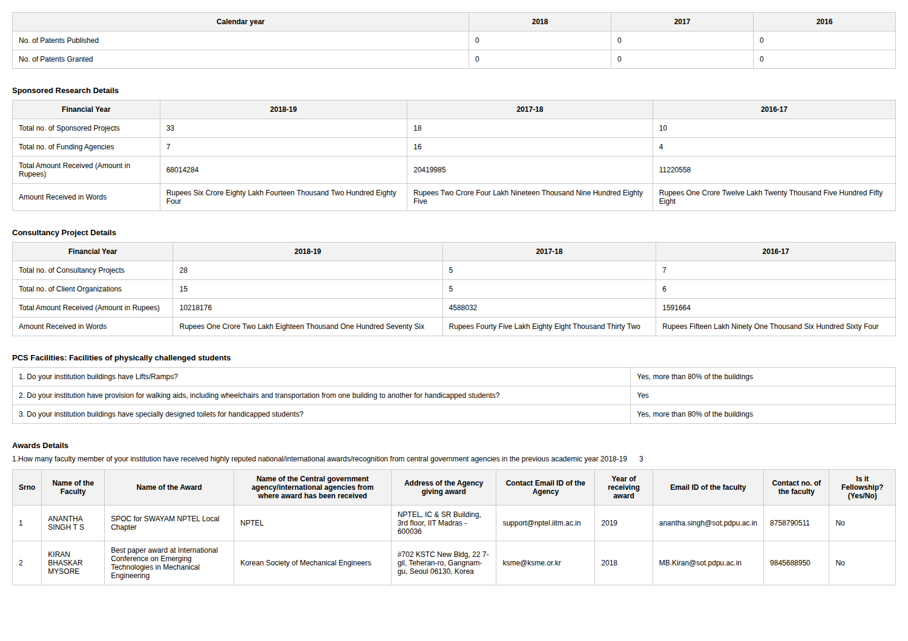| Calendar year | 2018 | 2017 | 2016 |
| --- | --- | --- | --- |
| No. of Patents Published | 0 | 0 | 0 |
| No. of Patents Granted | 0 | 0 | 0 |
Sponsored Research Details
| Financial Year | 2018-19 | 2017-18 | 2016-17 |
| --- | --- | --- | --- |
| Total no. of Sponsored Projects | 33 | 18 | 10 |
| Total no. of Funding Agencies | 7 | 16 | 4 |
| Total Amount Received (Amount in Rupees) | 68014284 | 20419985 | 11220558 |
| Amount Received in Words | Rupees Six Crore Eighty Lakh Fourteen Thousand Two Hundred Eighty Four | Rupees Two Crore Four Lakh Nineteen Thousand Nine Hundred Eighty Five | Rupees One Crore Twelve Lakh Twenty Thousand Five Hundred Fifty Eight |
Consultancy Project Details
| Financial Year | 2018-19 | 2017-18 | 2016-17 |
| --- | --- | --- | --- |
| Total no. of Consultancy Projects | 28 | 5 | 7 |
| Total no. of Client Organizations | 15 | 5 | 6 |
| Total Amount Received (Amount in Rupees) | 10218176 | 4588032 | 1591664 |
| Amount Received in Words | Rupees One Crore Two Lakh Eighteen Thousand One Hundred Seventy Six | Rupees Fourty Five Lakh Eighty Eight Thousand Thirty Two | Rupees Fifteen Lakh Ninety One Thousand Six Hundred Sixty Four |
PCS Facilities: Facilities of physically challenged students
| 1. Do your institution buildings have Lifts/Ramps? | Yes, more than 80% of the buildings |
| 2. Do your institution have provision for walking aids, including wheelchairs and transportation from one building to another for handicapped students? | Yes |
| 3. Do your institution buildings have specially designed toilets for handicapped students? | Yes, more than 80% of the buildings |
Awards Details
1.How many faculty member of your institution have received highly reputed national/international awards/recognition from central government agencies in the previous academic year 2018-19
3
| Srno | Name of the Faculty | Name of the Award | Name of the Central government agency/international agencies from where award has been received | Address of the Agency giving award | Contact Email ID of the Agency | Year of receiving award | Email ID of the faculty | Contact no. of the faculty | Is it Fellowship?(Yes/No) |
| --- | --- | --- | --- | --- | --- | --- | --- | --- | --- |
| 1 | ANANTHA SINGH T S | SPOC for SWAYAM NPTEL Local Chapter | NPTEL | NPTEL, IC & SR Building, 3rd floor, IIT Madras - 600036 | support@nptel.iitm.ac.in | 2019 | anantha.singh@sot.pdpu.ac.in | 8758790511 | No |
| 2 | KIRAN BHASKAR MYSORE | Best paper award at International Conference on Emerging Technologies in Mechanical Engineering | Korean Society of Mechanical Engineers | #702 KSTC New Bldg, 22 7-gil, Teheran-ro, Gangnam-gu, Seoul 06130, Korea | ksme@ksme.or.kr | 2018 | MB.Kiran@sot.pdpu.ac.in | 9845688950 | No |